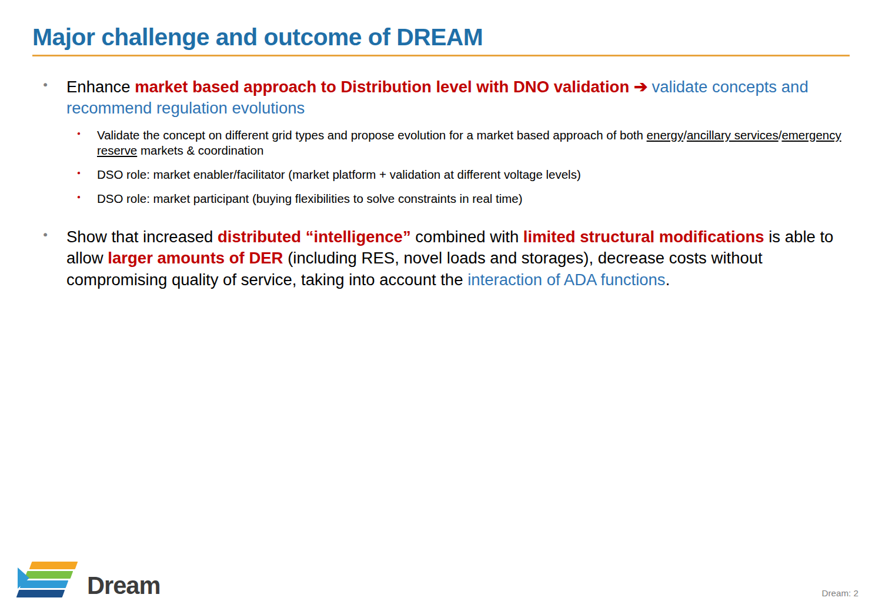Major challenge and outcome of DREAM
Enhance market based approach to Distribution level with DNO validation ➔ validate concepts and recommend regulation evolutions
Validate the concept on different grid types and propose evolution for a market based approach of both energy/ancillary services/emergency reserve markets & coordination
DSO role: market enabler/facilitator (market platform + validation at different voltage levels)
DSO role: market participant (buying flexibilities to solve constraints in real time)
Show that increased distributed “intelligence” combined with limited structural modifications is able to allow larger amounts of DER (including RES, novel loads and storages), decrease costs without compromising quality of service, taking into account the interaction of ADA functions.
Dream
Dream: 2